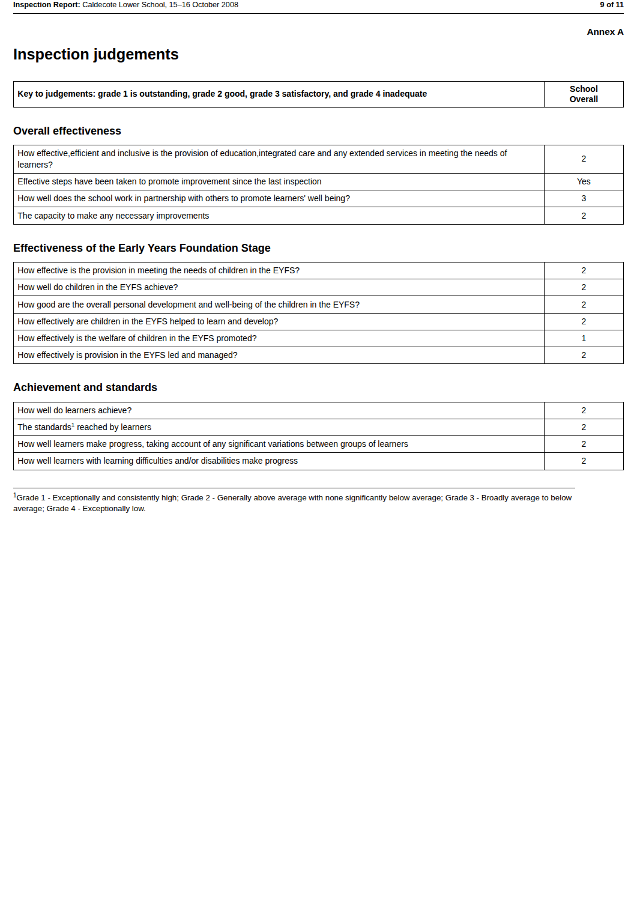Inspection Report: Caldecote Lower School, 15–16 October 2008
9 of 11
Annex A
Inspection judgements
| Key to judgements: grade 1 is outstanding, grade 2 good, grade 3 satisfactory, and grade 4 inadequate | School Overall |
Overall effectiveness
| How effective,efficient and inclusive is the provision of education,integrated care and any extended services in meeting the needs of learners? | 2 |
| Effective steps have been taken to promote improvement since the last inspection | Yes |
| How well does the school work in partnership with others to promote learners' well being? | 3 |
| The capacity to make any necessary improvements | 2 |
Effectiveness of the Early Years Foundation Stage
| How effective is the provision in meeting the needs of children in the EYFS? | 2 |
| How well do children in the EYFS achieve? | 2 |
| How good are the overall personal development and well-being of the children in the EYFS? | 2 |
| How effectively are children in the EYFS helped to learn and develop? | 2 |
| How effectively is the welfare of children in the EYFS promoted? | 1 |
| How effectively is provision in the EYFS led and managed? | 2 |
Achievement and standards
| How well do learners achieve? | 2 |
| The standards 1 reached by learners | 2 |
| How well learners make progress, taking account of any significant variations between groups of learners | 2 |
| How well learners with learning difficulties and/or disabilities make progress | 2 |
1Grade 1 - Exceptionally and consistently high; Grade 2 - Generally above average with none significantly below average; Grade 3 - Broadly average to below average; Grade 4 - Exceptionally low.